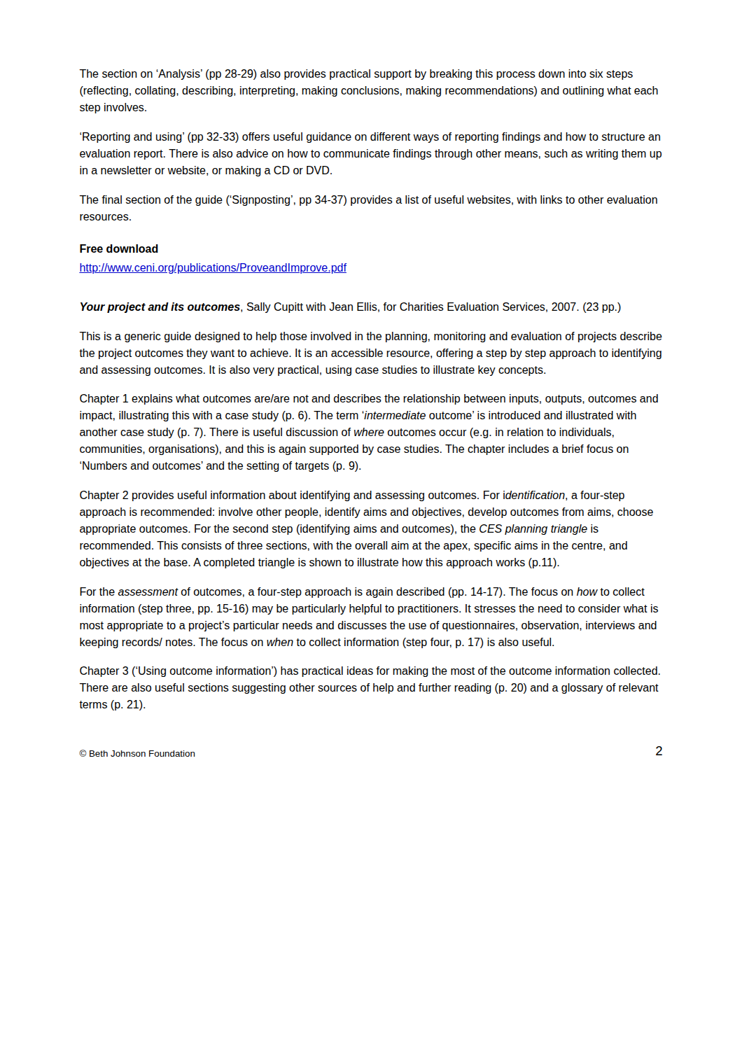The section on ‘Analysis’ (pp 28-29) also provides practical support by breaking this process down into six steps (reflecting, collating, describing, interpreting, making conclusions, making recommendations) and outlining what each step involves.
‘Reporting and using’ (pp 32-33) offers useful guidance on different ways of reporting findings and how to structure an evaluation report. There is also advice on how to communicate findings through other means, such as writing them up in a newsletter or website, or making a CD or DVD.
The final section of the guide (‘Signposting’, pp 34-37) provides a list of useful websites, with links to other evaluation resources.
Free download
http://www.ceni.org/publications/ProveandImprove.pdf
Your project and its outcomes, Sally Cupitt with Jean Ellis, for Charities Evaluation Services, 2007. (23 pp.)
This is a generic guide designed to help those involved in the planning, monitoring and evaluation of projects describe the project outcomes they want to achieve. It is an accessible resource, offering a step by step approach to identifying and assessing outcomes. It is also very practical, using case studies to illustrate key concepts.
Chapter 1 explains what outcomes are/are not and describes the relationship between inputs, outputs, outcomes and impact, illustrating this with a case study (p. 6). The term ‘intermediate outcome’ is introduced and illustrated with another case study (p. 7). There is useful discussion of where outcomes occur (e.g. in relation to individuals, communities, organisations), and this is again supported by case studies. The chapter includes a brief focus on ‘Numbers and outcomes’ and the setting of targets (p. 9).
Chapter 2 provides useful information about identifying and assessing outcomes. For identification, a four-step approach is recommended: involve other people, identify aims and objectives, develop outcomes from aims, choose appropriate outcomes. For the second step (identifying aims and outcomes), the CES planning triangle is recommended. This consists of three sections, with the overall aim at the apex, specific aims in the centre, and objectives at the base. A completed triangle is shown to illustrate how this approach works (p.11).
For the assessment of outcomes, a four-step approach is again described (pp. 14-17). The focus on how to collect information (step three, pp. 15-16) may be particularly helpful to practitioners. It stresses the need to consider what is most appropriate to a project’s particular needs and discusses the use of questionnaires, observation, interviews and keeping records/ notes. The focus on when to collect information (step four, p. 17) is also useful.
Chapter 3 (‘Using outcome information’) has practical ideas for making the most of the outcome information collected. There are also useful sections suggesting other sources of help and further reading (p. 20) and a glossary of relevant terms (p. 21).
© Beth Johnson Foundation 2